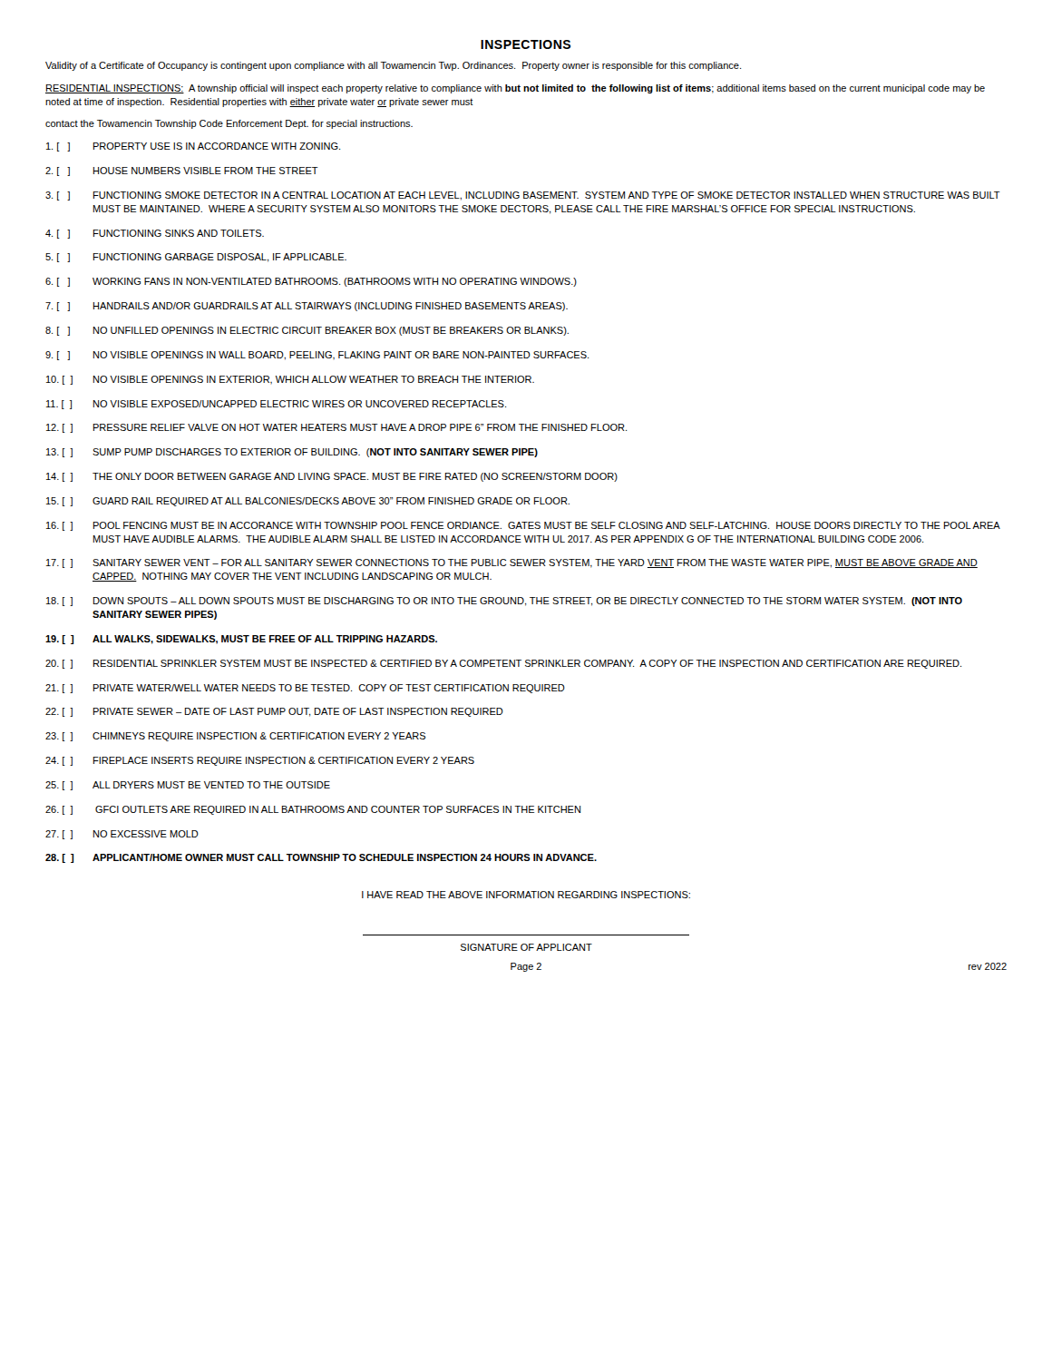INSPECTIONS
Validity of a Certificate of Occupancy is contingent upon compliance with all Towamencin Twp. Ordinances. Property owner is responsible for this compliance.
RESIDENTIAL INSPECTIONS: A township official will inspect each property relative to compliance with but not limited to the following list of items; additional items based on the current municipal code may be noted at time of inspection. Residential properties with either private water or private sewer must
contact the Towamencin Township Code Enforcement Dept. for special instructions.
1. [ ] PROPERTY USE IS IN ACCORDANCE WITH ZONING.
2. [ ] HOUSE NUMBERS VISIBLE FROM THE STREET
3. [ ] FUNCTIONING SMOKE DETECTOR IN A CENTRAL LOCATION AT EACH LEVEL, INCLUDING BASEMENT. SYSTEM AND TYPE OF SMOKE DETECTOR INSTALLED WHEN STRUCTURE WAS BUILT MUST BE MAINTAINED. WHERE A SECURITY SYSTEM ALSO MONITORS THE SMOKE DECTORS, PLEASE CALL THE FIRE MARSHAL’S OFFICE FOR SPECIAL INSTRUCTIONS.
4. [ ] FUNCTIONING SINKS AND TOILETS.
5. [ ] FUNCTIONING GARBAGE DISPOSAL, IF APPLICABLE.
6. [ ] WORKING FANS IN NON-VENTILATED BATHROOMS. (BATHROOMS WITH NO OPERATING WINDOWS.)
7. [ ] HANDRAILS AND/OR GUARDRAILS AT ALL STAIRWAYS (INCLUDING FINISHED BASEMENTS AREAS).
8. [ ] NO UNFILLED OPENINGS IN ELECTRIC CIRCUIT BREAKER BOX (MUST BE BREAKERS OR BLANKS).
9. [ ] NO VISIBLE OPENINGS IN WALL BOARD, PEELING, FLAKING PAINT OR BARE NON-PAINTED SURFACES.
10. [ ] NO VISIBLE OPENINGS IN EXTERIOR, WHICH ALLOW WEATHER TO BREACH THE INTERIOR.
11. [ ] NO VISIBLE EXPOSED/UNCAPPED ELECTRIC WIRES OR UNCOVERED RECEPTACLES.
12. [ ] PRESSURE RELIEF VALVE ON HOT WATER HEATERS MUST HAVE A DROP PIPE 6” FROM THE FINISHED FLOOR.
13. [ ] SUMP PUMP DISCHARGES TO EXTERIOR OF BUILDING. (NOT INTO SANITARY SEWER PIPE)
14. [ ] THE ONLY DOOR BETWEEN GARAGE AND LIVING SPACE. MUST BE FIRE RATED (NO SCREEN/STORM DOOR)
15. [ ] GUARD RAIL REQUIRED AT ALL BALCONIES/DECKS ABOVE 30” FROM FINISHED GRADE OR FLOOR.
16. [ ] POOL FENCING MUST BE IN ACCORANCE WITH TOWNSHIP POOL FENCE ORDIANCE. GATES MUST BE SELF CLOSING AND SELF-LATCHING. HOUSE DOORS DIRECTLY TO THE POOL AREA MUST HAVE AUDIBLE ALARMS. THE AUDIBLE ALARM SHALL BE LISTED IN ACCORDANCE WITH UL 2017. AS PER APPENDIX G OF THE INTERNATIONAL BUILDING CODE 2006.
17. [ ] SANITARY SEWER VENT – FOR ALL SANITARY SEWER CONNECTIONS TO THE PUBLIC SEWER SYSTEM, THE YARD VENT FROM THE WASTE WATER PIPE, MUST BE ABOVE GRADE AND CAPPED. NOTHING MAY COVER THE VENT INCLUDING LANDSCAPING OR MULCH.
18. [ ] DOWN SPOUTS – ALL DOWN SPOUTS MUST BE DISCHARGING TO OR INTO THE GROUND, THE STREET, OR BE DIRECTLY CONNECTED TO THE STORM WATER SYSTEM. (NOT INTO SANITARY SEWER PIPES)
19. [ ] ALL WALKS, SIDEWALKS, MUST BE FREE OF ALL TRIPPING HAZARDS.
20. [ ] RESIDENTIAL SPRINKLER SYSTEM MUST BE INSPECTED & CERTIFIED BY A COMPETENT SPRINKLER COMPANY. A COPY OF THE INSPECTION AND CERTIFICATION ARE REQUIRED.
21. [ ] PRIVATE WATER/WELL WATER NEEDS TO BE TESTED. COPY OF TEST CERTIFICATION REQUIRED
22. [ ] PRIVATE SEWER – DATE OF LAST PUMP OUT, DATE OF LAST INSPECTION REQUIRED
23. [ ] CHIMNEYS REQUIRE INSPECTION & CERTIFICATION EVERY 2 YEARS
24. [ ] FIREPLACE INSERTS REQUIRE INSPECTION & CERTIFICATION EVERY 2 YEARS
25. [ ] ALL DRYERS MUST BE VENTED TO THE OUTSIDE
26. [ ] GFCI OUTLETS ARE REQUIRED IN ALL BATHROOMS AND COUNTER TOP SURFACES IN THE KITCHEN
27. [ ] NO EXCESSIVE MOLD
28. [ ] APPLICANT/HOME OWNER MUST CALL TOWNSHIP TO SCHEDULE INSPECTION 24 HOURS IN ADVANCE.
I HAVE READ THE ABOVE INFORMATION REGARDING INSPECTIONS:
SIGNATURE OF APPLICANT
Page 2
rev 2022